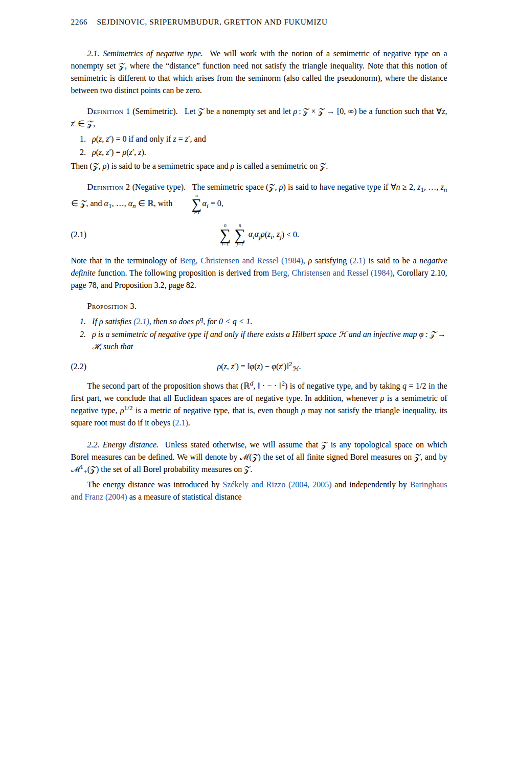2266 SEJDINOVIC, SRIPERUMBUDUR, GRETTON AND FUKUMIZU
2.1. Semimetrics of negative type. We will work with the notion of a semimetric of negative type on a nonempty set 𝒵, where the “distance” function need not satisfy the triangle inequality. Note that this notion of semimetric is different to that which arises from the seminorm (also called the pseudonorm), where the distance between two distinct points can be zero.
Definition 1 (Semimetric). Let 𝒵 be a nonempty set and let ρ : 𝒵 × 𝒵 → [0, ∞) be a function such that ∀z, z′ ∈ 𝒵,
ρ(z, z′) = 0 if and only if z = z′, and
ρ(z, z′) = ρ(z′, z).
Then (𝒵, ρ) is said to be a semimetric space and ρ is called a semimetric on 𝒵.
Definition 2 (Negative type). The semimetric space (𝒵, ρ) is said to have negative type if ∀n ≥ 2, z1, …, zn ∈ 𝒵, and α1, …, αn ∈ ℝ, with n∑i=1 αi = 0,
(2.1)
n∑i=1 n∑j=1 αiαjρ(zi, zj) ≤ 0.
Note that in the terminology of Berg, Christensen and Ressel (1984), ρ satisfying (2.1) is said to be a negative definite function. The following proposition is derived from Berg, Christensen and Ressel (1984), Corollary 2.10, page 78, and Proposition 3.2, page 82.
Proposition 3.
If ρ satisfies (2.1), then so does ρq, for 0 < q < 1.
ρ is a semimetric of negative type if and only if there exists a Hilbert space ℋ and an injective map φ : 𝒵 → ℋ, such that
(2.2)
ρ(z, z′) = ‖φ(z) − φ(z′)‖2ℋ.
The second part of the proposition shows that (ℝd, ‖ · − · ‖2) is of negative type, and by taking q = 1/2 in the first part, we conclude that all Euclidean spaces are of negative type. In addition, whenever ρ is a semimetric of negative type, ρ1/2 is a metric of negative type, that is, even though ρ may not satisfy the triangle inequality, its square root must do if it obeys (2.1).
2.2. Energy distance. Unless stated otherwise, we will assume that 𝒵 is any topological space on which Borel measures can be defined. We will denote by ℳ(𝒵) the set of all finite signed Borel measures on 𝒵, and by ℳ1+(𝒵) the set of all Borel probability measures on 𝒵.
The energy distance was introduced by Székely and Rizzo (2004, 2005) and independently by Baringhaus and Franz (2004) as a measure of statistical distance